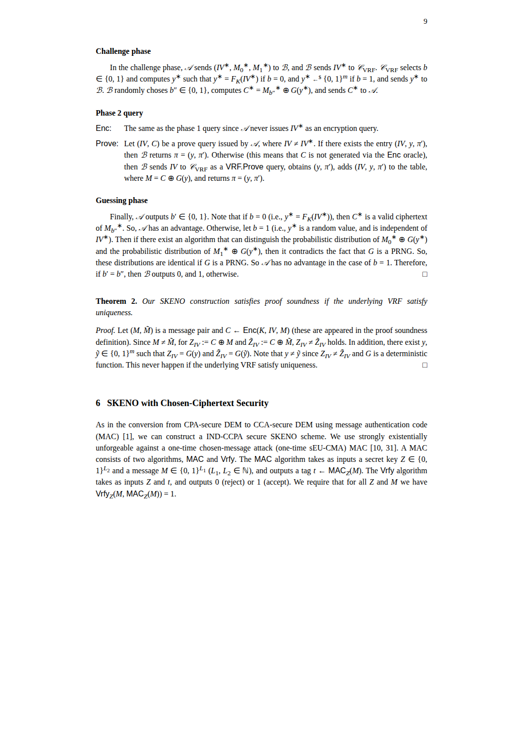9
Challenge phase
In the challenge phase, 𝒜 sends (IV∗, M0∗, M1∗) to ℬ, and ℬ sends IV∗ to 𝒞VRF. 𝒞VRF selects b ∈ {0, 1} and computes y∗ such that y∗ = FK(IV∗) if b = 0, and y∗ ←$ {0, 1}m if b = 1, and sends y∗ to ℬ. ℬ randomly choses b″ ∈ {0, 1}, computes C∗ = Mb″∗ ⊕ G(y∗), and sends C∗ to 𝒜.
Phase 2 query
Enc:
The same as the phase 1 query since 𝒜 never issues IV∗ as an encryption query.
Prove:
Let (IV, C) be a prove query issued by 𝒜, where IV ≠ IV∗. If there exists the entry (IV, y, π′), then ℬ returns π = (y, π′). Otherwise (this means that C is not generated via the Enc oracle), then ℬ sends IV to 𝒞VRF as a VRF.Prove query, obtains (y, π′), adds (IV, y, π′) to the table, where M = C ⊕ G(y), and returns π = (y, π′).
Guessing phase
Finally, 𝒜 outputs b′ ∈ {0, 1}. Note that if b = 0 (i.e., y∗ = FK(IV∗)), then C∗ is a valid ciphertext of Mb″∗. So, 𝒜 has an advantage. Otherwise, let b = 1 (i.e., y∗ is a random value, and is independent of IV∗). Then if there exist an algorithm that can distinguish the probabilistic distribution of M0∗ ⊕ G(y∗) and the probabilistic distribution of M1∗ ⊕ G(y∗), then it contradicts the fact that G is a PRNG. So, these distributions are identical if G is a PRNG. So 𝒜 has no advantage in the case of b = 1. Therefore, if b′ = b″, then ℬ outputs 0, and 1, otherwise. □
Theorem 2. Our SKENO construction satisfies proof soundness if the underlying VRF satisfy uniqueness.
Proof. Let (M, M̃) is a message pair and C ← Enc(K, IV, M) (these are appeared in the proof soundness definition). Since M ≠ M̃, for ZIV := C ⊕ M and Z̃IV := C ⊕ M̃, ZIV ≠ Z̃IV holds. In addition, there exist y, ỹ ∈ {0, 1}m such that ZIV = G(y) and Z̃IV = G(ỹ). Note that y ≠ ỹ since ZIV ≠ Z̃IV and G is a deterministic function. This never happen if the underlying VRF satisfy uniqueness. □
6 SKENO with Chosen-Ciphertext Security
As in the conversion from CPA-secure DEM to CCA-secure DEM using message authentication code (MAC) [1], we can construct a IND-CCPA secure SKENO scheme. We use strongly existentially unforgeable against a one-time chosen-message attack (one-time sEU-CMA) MAC [10, 31]. A MAC consists of two algorithms, MAC and Vrfy. The MAC algorithm takes as inputs a secret key Z ∈ {0, 1}L2 and a message M ∈ {0, 1}L1 (L1, L2 ∈ ℕ), and outputs a tag t ← MACZ(M). The Vrfy algorithm takes as inputs Z and t, and outputs 0 (reject) or 1 (accept). We require that for all Z and M we have VrfyZ(M, MACZ(M)) = 1.